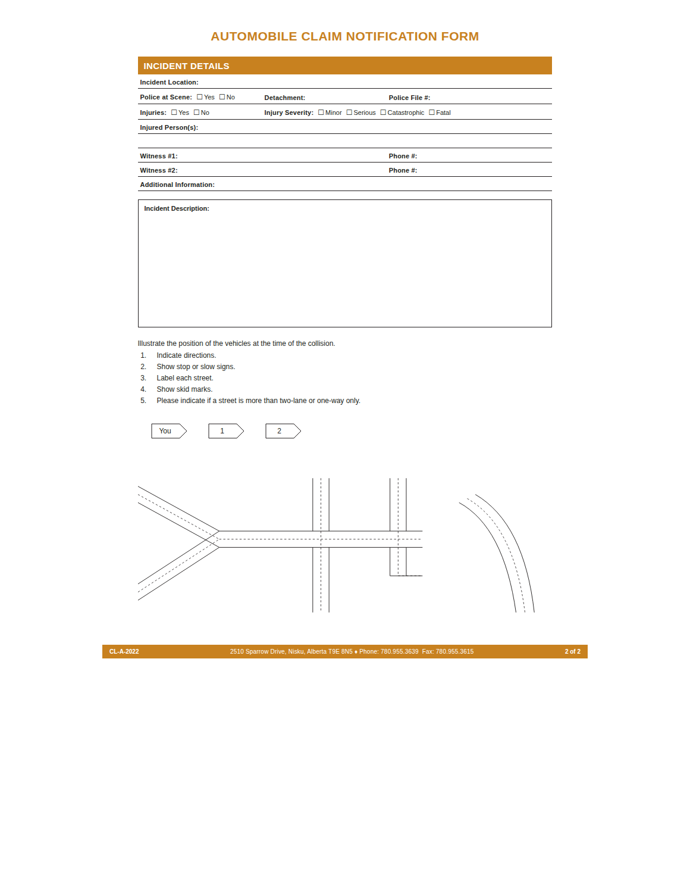Automobile Claim Notification Form
Incident Details
| Incident Location: |
| Police at Scene: ☐ Yes ☐ No | Detachment: | Police File #: |
| Injuries: ☐ Yes ☐ No | Injury Severity: ☐ Minor ☐ Serious ☐ Catastrophic ☐ Fatal |
| Injured Person(s): |
| Witness #1: | Phone #: |
| Witness #2: | Phone #: |
| Additional Information: |
Incident Description:
Illustrate the position of the vehicles at the time of the collision.
Indicate directions.
Show stop or slow signs.
Label each street.
Show skid marks.
Please indicate if a street is more than two-lane or one-way only.
You
1
2
CL-A-2022
2510 Sparrow Drive, Nisku, Alberta T9E 8N5 ♦ Phone: 780.955.3639 Fax: 780.955.3615
2 of 2